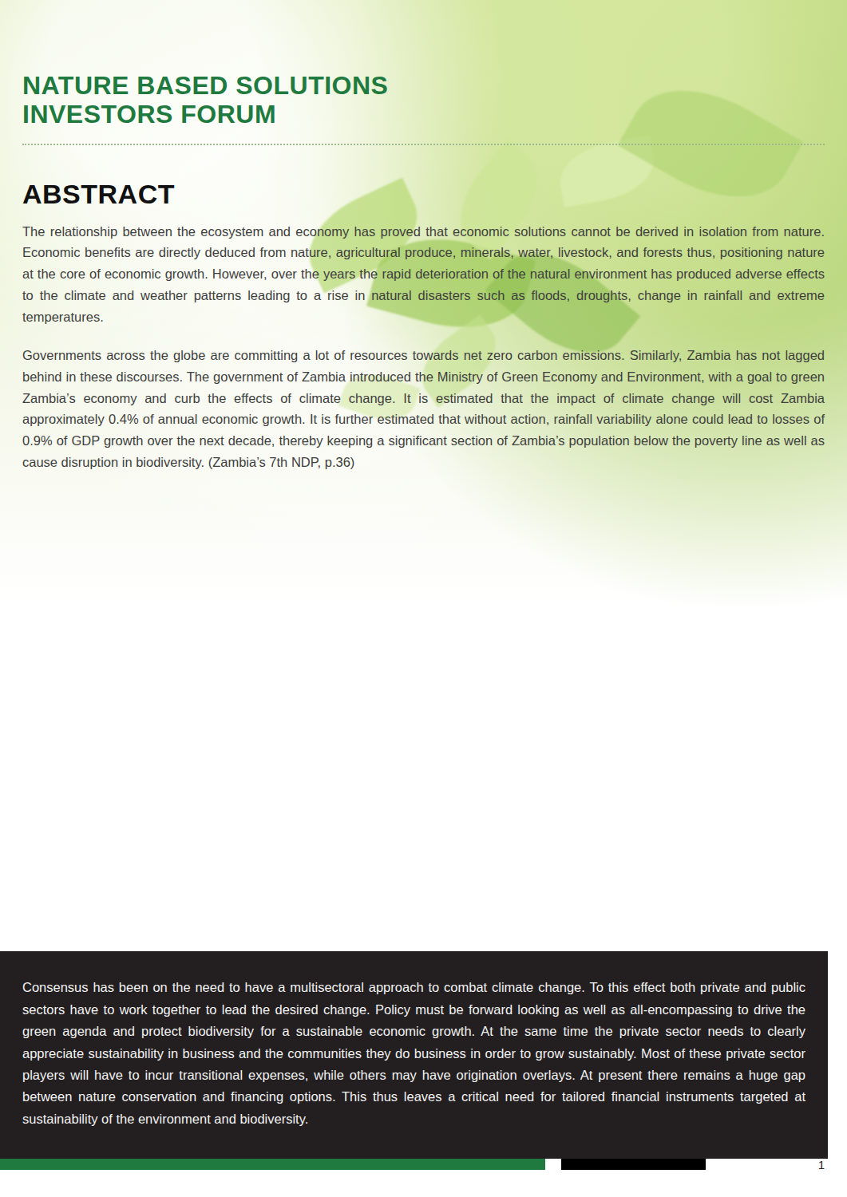Nature Based Solutions
Investors Forum
ABSTRACT
The relationship between the ecosystem and economy has proved that economic solutions cannot be derived in isolation from nature. Economic benefits are directly deduced from nature, agricultural produce, minerals, water, livestock, and forests thus, positioning nature at the core of economic growth. However, over the years the rapid deterioration of the natural environment has produced adverse effects to the climate and weather patterns leading to a rise in natural disasters such as floods, droughts, change in rainfall and extreme temperatures.
Governments across the globe are committing a lot of resources towards net zero carbon emissions. Similarly, Zambia has not lagged behind in these discourses. The government of Zambia introduced the Ministry of Green Economy and Environment, with a goal to green Zambia’s economy and curb the effects of climate change. It is estimated that the impact of climate change will cost Zambia approximately 0.4% of annual economic growth. It is further estimated that without action, rainfall variability alone could lead to losses of 0.9% of GDP growth over the next decade, thereby keeping a significant section of Zambia’s population below the poverty line as well as cause disruption in biodiversity. (Zambia’s 7th NDP, p.36)
Consensus has been on the need to have a multisectoral approach to combat climate change. To this effect both private and public sectors have to work together to lead the desired change. Policy must be forward looking as well as all-encompassing to drive the green agenda and protect biodiversity for a sustainable economic growth. At the same time the private sector needs to clearly appreciate sustainability in business and the communities they do business in order to grow sustainably. Most of these private sector players will have to incur transitional expenses, while others may have origination overlays. At present there remains a huge gap between nature conservation and financing options. This thus leaves a critical need for tailored financial instruments targeted at sustainability of the environment and biodiversity.
1